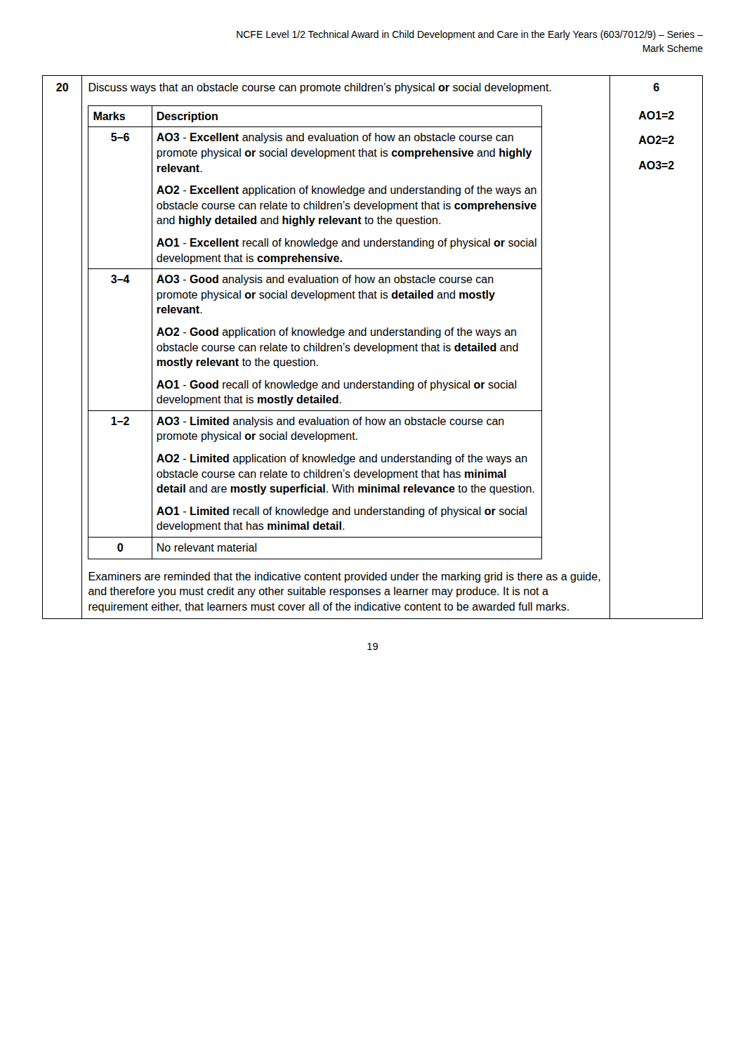NCFE Level 1/2 Technical Award in Child Development and Care in the Early Years (603/7012/9) – Series –
Mark Scheme
| 20 | Discuss ways that an obstacle course can promote children’s physical or social development. / Marks / Description / / --- / --- / / 5–6 / AO3 - Excellent analysis and evaluation of how an obstacle course can promote physical or social development that is comprehensive and highly relevant . AO2 - Excellent application of knowledge and understanding of the ways an obstacle course can relate to children’s development that is comprehensive and highly detailed and highly relevant to the question. AO1 - Excellent recall of knowledge and understanding of physical or social development that is comprehensive. / / 3–4 / AO3 - Good analysis and evaluation of how an obstacle course can promote physical or social development that is detailed and mostly relevant . AO2 - Good application of knowledge and understanding of the ways an obstacle course can relate to children’s development that is detailed and mostly relevant to the question. AO1 - Good recall of knowledge and understanding of physical or social development that is mostly detailed . / / 1–2 / AO3 - Limited analysis and evaluation of how an obstacle course can promote physical or social development. AO2 - Limited application of knowledge and understanding of the ways an obstacle course can relate to children’s development that has minimal detail and are mostly superficial . With minimal relevance to the question. AO1 - Limited recall of knowledge and understanding of physical or social development that has minimal detail . / / 0 / No relevant material / Examiners are reminded that the indicative content provided under the marking grid is there as a guide, and therefore you must credit any other suitable responses a learner may produce. It is not a requirement either, that learners must cover all of the indicative content to be awarded full marks. | 6 AO1=2 AO2=2 AO3=2 |
19